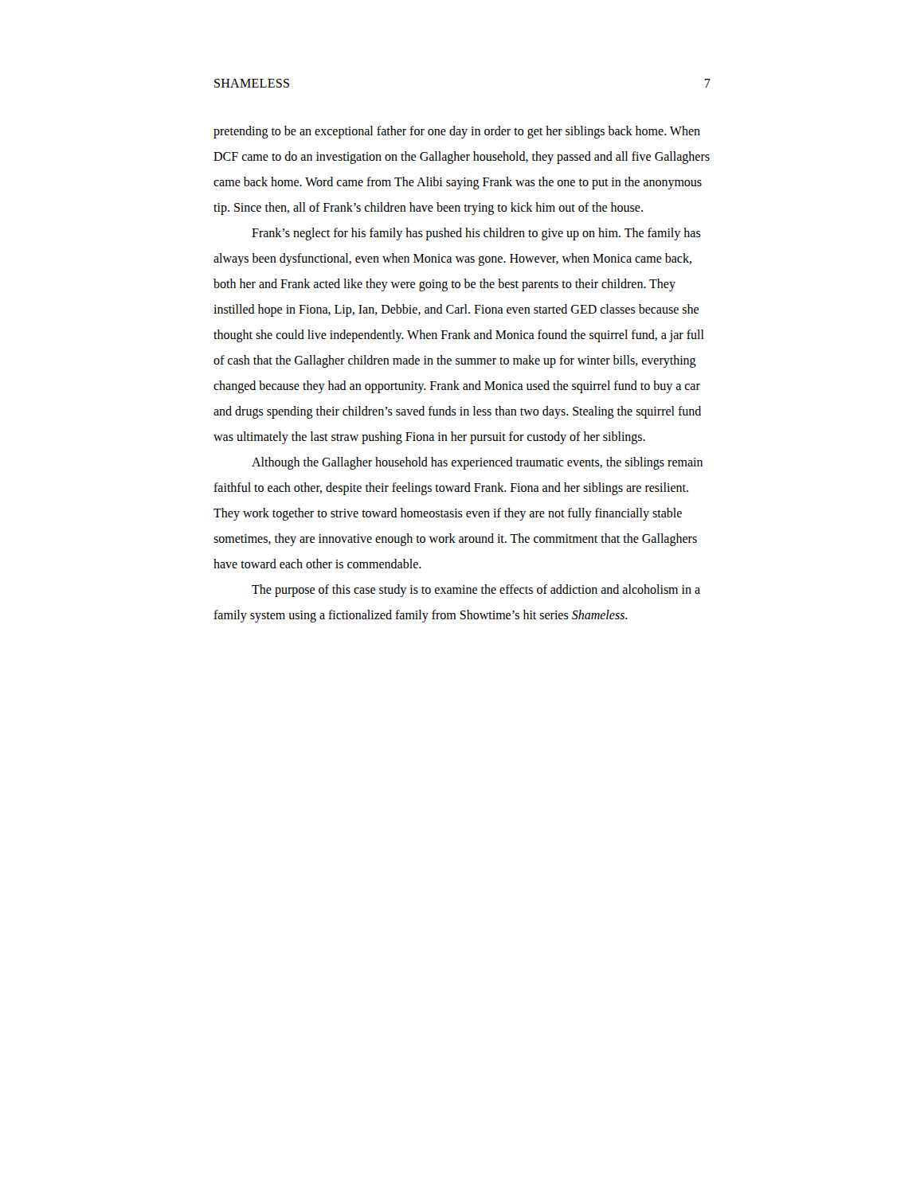Shameless 7
pretending to be an exceptional father for one day in order to get her siblings back home. When DCF came to do an investigation on the Gallagher household, they passed and all five Gallaghers came back home. Word came from The Alibi saying Frank was the one to put in the anonymous tip. Since then, all of Frank’s children have been trying to kick him out of the house.
Frank’s neglect for his family has pushed his children to give up on him. The family has always been dysfunctional, even when Monica was gone. However, when Monica came back, both her and Frank acted like they were going to be the best parents to their children. They instilled hope in Fiona, Lip, Ian, Debbie, and Carl. Fiona even started GED classes because she thought she could live independently. When Frank and Monica found the squirrel fund, a jar full of cash that the Gallagher children made in the summer to make up for winter bills, everything changed because they had an opportunity. Frank and Monica used the squirrel fund to buy a car and drugs spending their children’s saved funds in less than two days. Stealing the squirrel fund was ultimately the last straw pushing Fiona in her pursuit for custody of her siblings.
Although the Gallagher household has experienced traumatic events, the siblings remain faithful to each other, despite their feelings toward Frank. Fiona and her siblings are resilient. They work together to strive toward homeostasis even if they are not fully financially stable sometimes, they are innovative enough to work around it. The commitment that the Gallaghers have toward each other is commendable.
The purpose of this case study is to examine the effects of addiction and alcoholism in a family system using a fictionalized family from Showtime’s hit series Shameless.